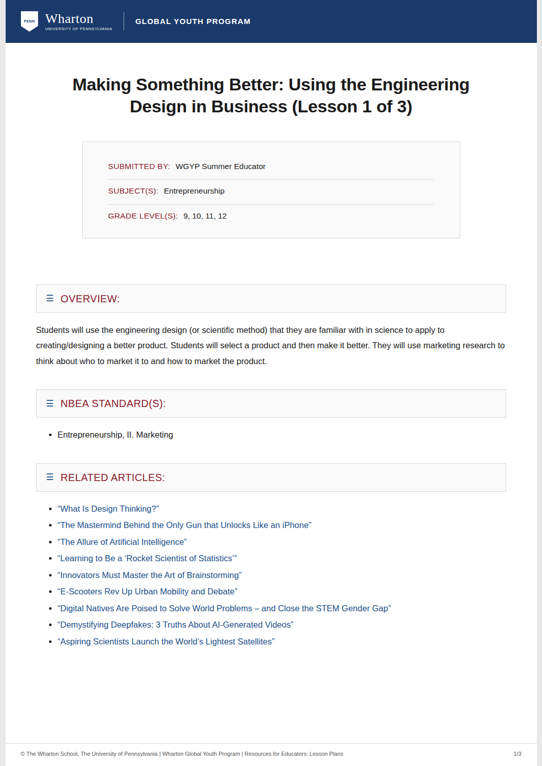PENN
Wharton University of Pennsylvania
Global Youth Program
Making Something Better: Using the Engineering Design in Business (Lesson 1 of 3)
Submitted by: WGYP Summer Educator
Subject(s): Entrepreneurship
Grade level(s): 9, 10, 11, 12
☰
Overview:
Students will use the engineering design (or scientific method) that they are familiar with in science to apply to creating/designing a better product. Students will select a product and then make it better. They will use marketing research to think about who to market it to and how to market the product.
☰
NBEA Standard(s):
Entrepreneurship, II. Marketing
☰
Related Articles:
“What Is Design Thinking?”
“The Mastermind Behind the Only Gun that Unlocks Like an iPhone”
“The Allure of Artificial Intelligence”
“Learning to Be a ‘Rocket Scientist of Statistics’”
“Innovators Must Master the Art of Brainstorming”
“E-Scooters Rev Up Urban Mobility and Debate”
“Digital Natives Are Poised to Solve World Problems – and Close the STEM Gender Gap”
“Demystifying Deepfakes: 3 Truths About AI-Generated Videos”
“Aspiring Scientists Launch the World’s Lightest Satellites”
© The Wharton School, The University of Pennsylvania | Wharton Global Youth Program | Resources for Educators: Lesson Plans 1/3